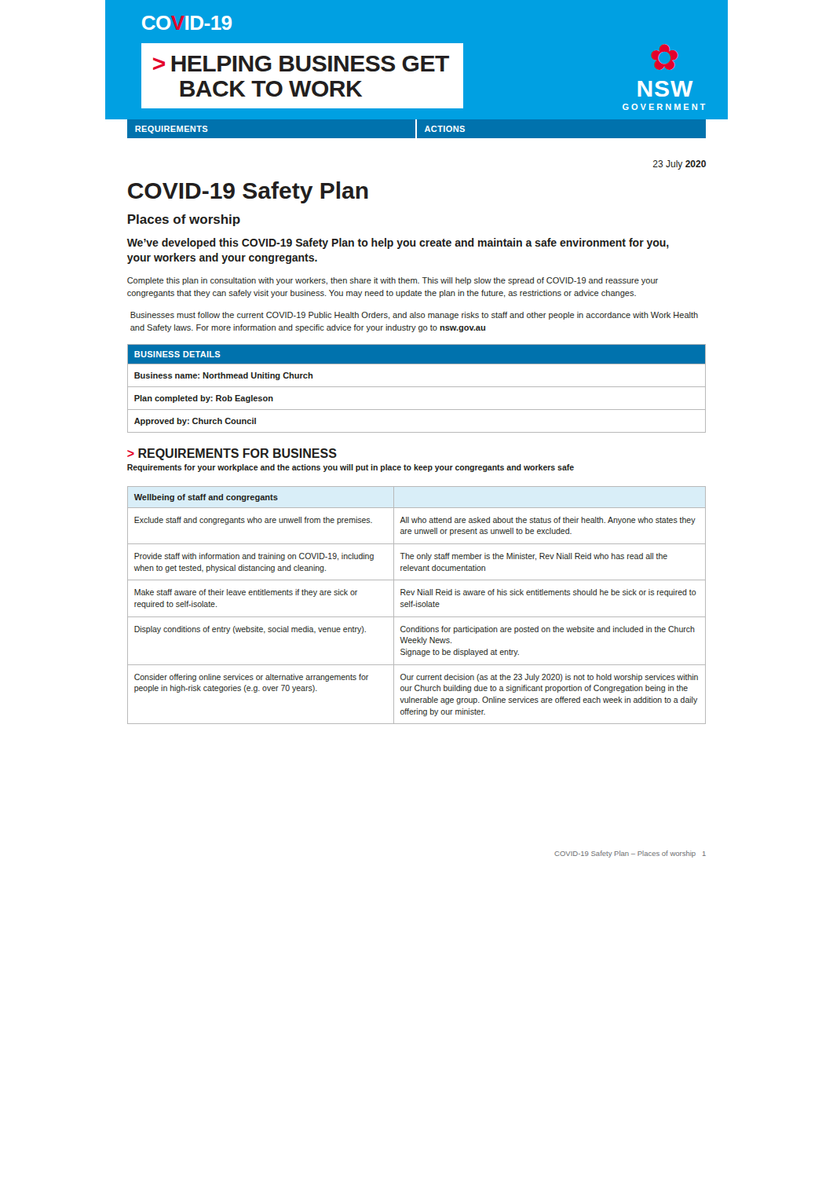COVID-19
>HELPING BUSINESS GET
BACK TO WORK
✿
NSW
GOVERNMENT
REQUIREMENTS
ACTIONS
23 July 2020
COVID-19 Safety Plan
Places of worship
We’ve developed this COVID-19 Safety Plan to help you create and maintain a safe environment for you, your workers and your congregants.
Complete this plan in consultation with your workers, then share it with them. This will help slow the spread of COVID-19 and reassure your congregants that they can safely visit your business. You may need to update the plan in the future, as restrictions or advice changes.
Businesses must follow the current COVID-19 Public Health Orders, and also manage risks to staff and other people in accordance with Work Health and Safety laws. For more information and specific advice for your industry go to nsw.gov.au
| BUSINESS DETAILS |
| --- |
| Business name: Northmead Uniting Church |
| Plan completed by: Rob Eagleson |
| Approved by: Church Council |
> REQUIREMENTS FOR BUSINESS
Requirements for your workplace and the actions you will put in place to keep your congregants and workers safe
| Wellbeing of staff and congregants | |
| --- | --- |
| Exclude staff and congregants who are unwell from the premises. | All who attend are asked about the status of their health. Anyone who states they are unwell or present as unwell to be excluded. |
| Provide staff with information and training on COVID-19, including when to get tested, physical distancing and cleaning. | The only staff member is the Minister, Rev Niall Reid who has read all the relevant documentation |
| Make staff aware of their leave entitlements if they are sick or required to self-isolate. | Rev Niall Reid is aware of his sick entitlements should he be sick or is required to self-isolate |
| Display conditions of entry (website, social media, venue entry). | Conditions for participation are posted on the website and included in the Church Weekly News. Signage to be displayed at entry. |
| Consider offering online services or alternative arrangements for people in high-risk categories (e.g. over 70 years). | Our current decision (as at the 23 July 2020) is not to hold worship services within our Church building due to a significant proportion of Congregation being in the vulnerable age group. Online services are offered each week in addition to a daily offering by our minister. |
COVID-19 Safety Plan – Places of worship 1